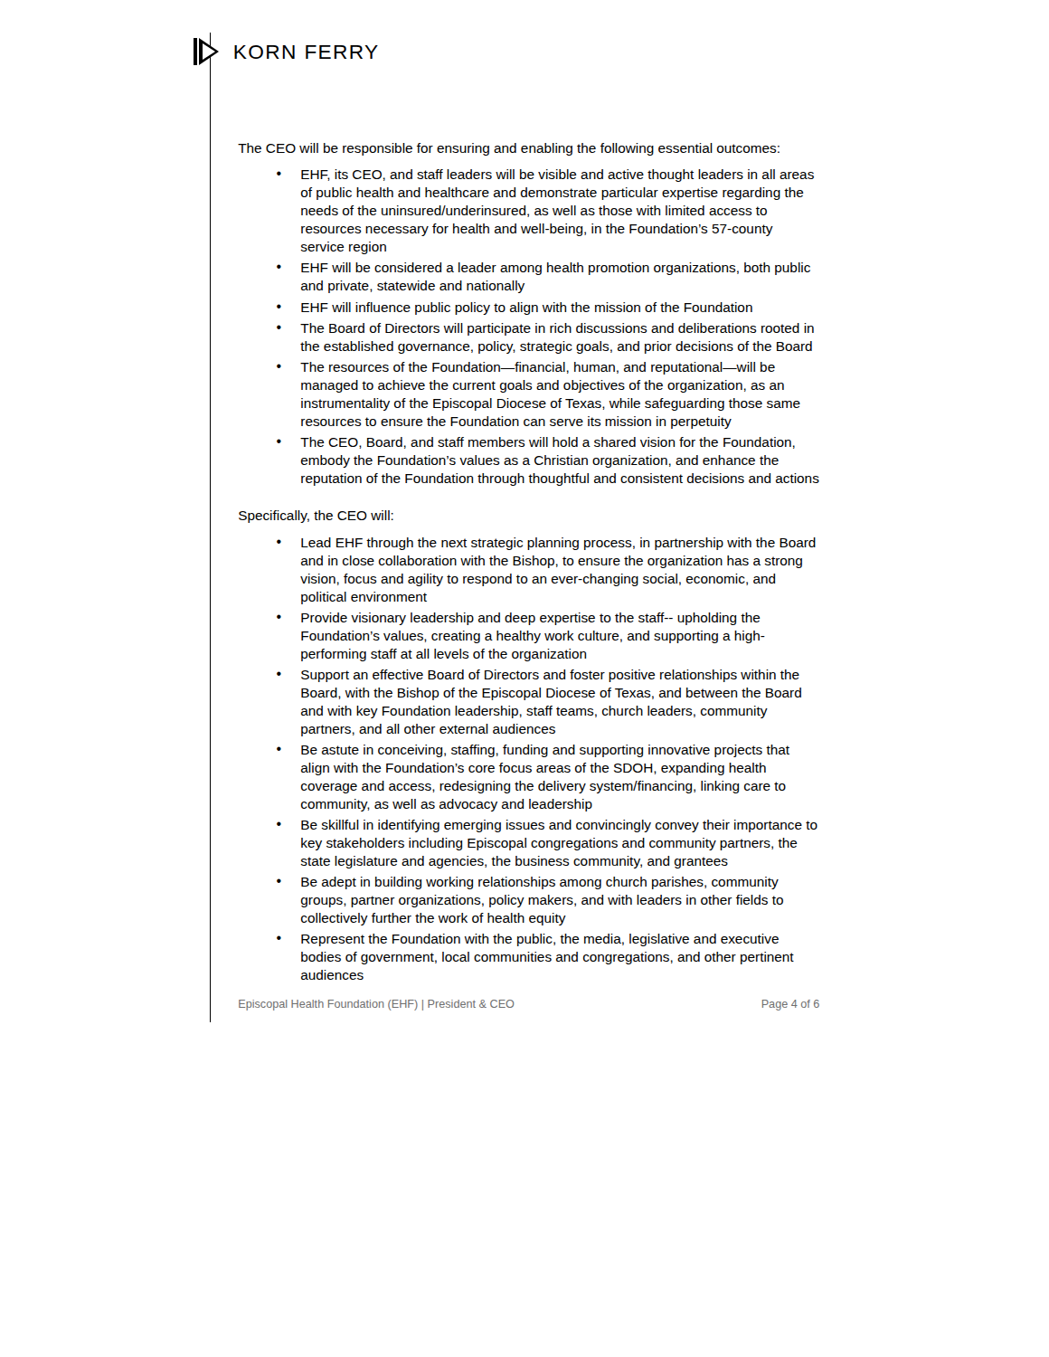KORN FERRY
The CEO will be responsible for ensuring and enabling the following essential outcomes:
EHF, its CEO, and staff leaders will be visible and active thought leaders in all areas of public health and healthcare and demonstrate particular expertise regarding the needs of the uninsured/underinsured, as well as those with limited access to resources necessary for health and well-being, in the Foundation’s 57-county service region
EHF will be considered a leader among health promotion organizations, both public and private, statewide and nationally
EHF will influence public policy to align with the mission of the Foundation
The Board of Directors will participate in rich discussions and deliberations rooted in the established governance, policy, strategic goals, and prior decisions of the Board
The resources of the Foundation—financial, human, and reputational—will be managed to achieve the current goals and objectives of the organization, as an instrumentality of the Episcopal Diocese of Texas, while safeguarding those same resources to ensure the Foundation can serve its mission in perpetuity
The CEO, Board, and staff members will hold a shared vision for the Foundation, embody the Foundation’s values as a Christian organization, and enhance the reputation of the Foundation through thoughtful and consistent decisions and actions
Specifically, the CEO will:
Lead EHF through the next strategic planning process, in partnership with the Board and in close collaboration with the Bishop, to ensure the organization has a strong vision, focus and agility to respond to an ever-changing social, economic, and political environment
Provide visionary leadership and deep expertise to the staff-- upholding the Foundation’s values, creating a healthy work culture, and supporting a high-performing staff at all levels of the organization
Support an effective Board of Directors and foster positive relationships within the Board, with the Bishop of the Episcopal Diocese of Texas, and between the Board and with key Foundation leadership, staff teams, church leaders, community partners, and all other external audiences
Be astute in conceiving, staffing, funding and supporting innovative projects that align with the Foundation’s core focus areas of the SDOH, expanding health coverage and access, redesigning the delivery system/financing, linking care to community, as well as advocacy and leadership
Be skillful in identifying emerging issues and convincingly convey their importance to key stakeholders including Episcopal congregations and community partners, the state legislature and agencies, the business community, and grantees
Be adept in building working relationships among church parishes, community groups, partner organizations, policy makers, and with leaders in other fields to collectively further the work of health equity
Represent the Foundation with the public, the media, legislative and executive bodies of government, local communities and congregations, and other pertinent audiences
Episcopal Health Foundation (EHF) | President & CEO Page 4 of 6